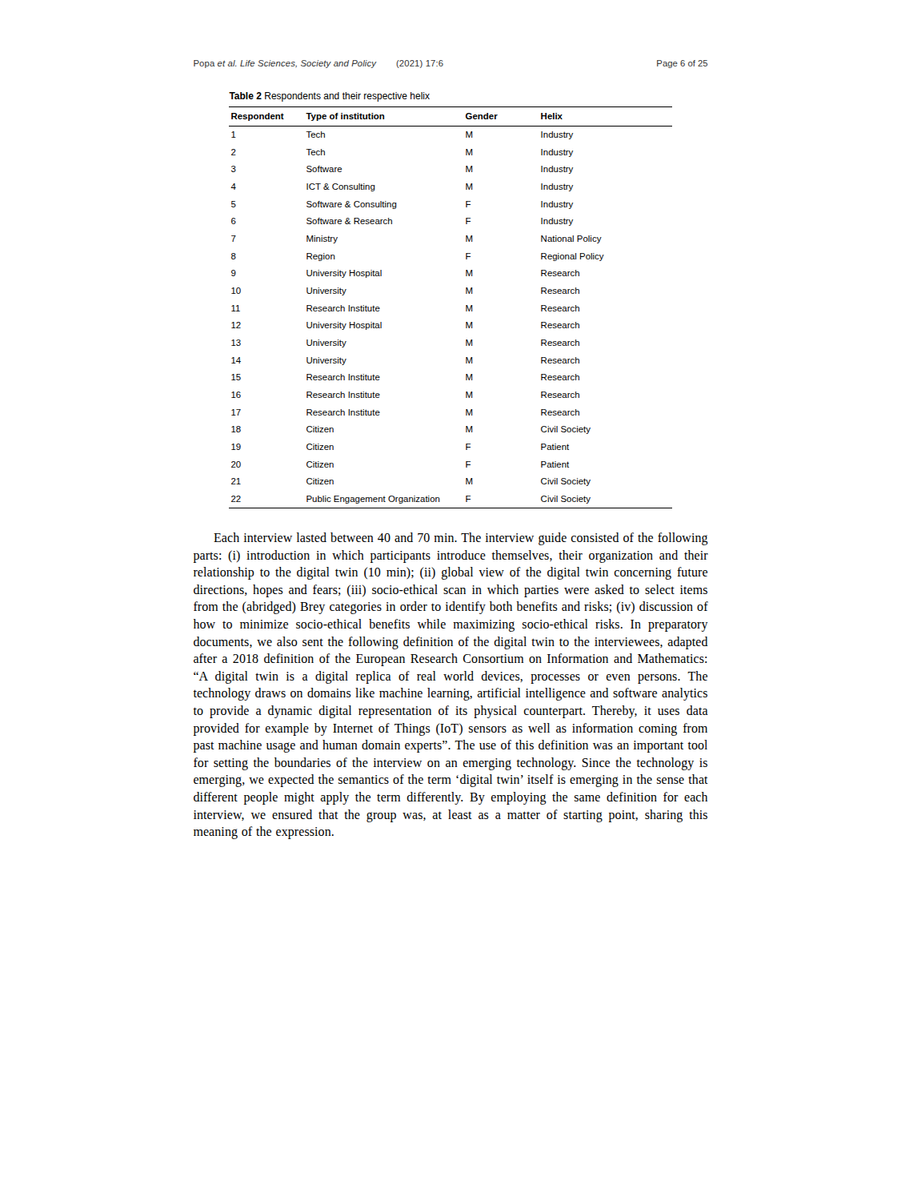Popa et al. Life Sciences, Society and Policy(2021) 17:6
Page 6 of 25
Table 2 Respondents and their respective helix
| Respondent | Type of institution | Gender | Helix |
| --- | --- | --- | --- |
| 1 | Tech | M | Industry |
| 2 | Tech | M | Industry |
| 3 | Software | M | Industry |
| 4 | ICT & Consulting | M | Industry |
| 5 | Software & Consulting | F | Industry |
| 6 | Software & Research | F | Industry |
| 7 | Ministry | M | National Policy |
| 8 | Region | F | Regional Policy |
| 9 | University Hospital | M | Research |
| 10 | University | M | Research |
| 11 | Research Institute | M | Research |
| 12 | University Hospital | M | Research |
| 13 | University | M | Research |
| 14 | University | M | Research |
| 15 | Research Institute | M | Research |
| 16 | Research Institute | M | Research |
| 17 | Research Institute | M | Research |
| 18 | Citizen | M | Civil Society |
| 19 | Citizen | F | Patient |
| 20 | Citizen | F | Patient |
| 21 | Citizen | M | Civil Society |
| 22 | Public Engagement Organization | F | Civil Society |
Each interview lasted between 40 and 70 min. The interview guide consisted of the following parts: (i) introduction in which participants introduce themselves, their organization and their relationship to the digital twin (10 min); (ii) global view of the digital twin concerning future directions, hopes and fears; (iii) socio-ethical scan in which parties were asked to select items from the (abridged) Brey categories in order to identify both benefits and risks; (iv) discussion of how to minimize socio-ethical benefits while maximizing socio-ethical risks. In preparatory documents, we also sent the following definition of the digital twin to the interviewees, adapted after a 2018 definition of the European Research Consortium on Information and Mathematics: “A digital twin is a digital replica of real world devices, processes or even persons. The technology draws on domains like machine learning, artificial intelligence and software analytics to provide a dynamic digital representation of its physical counterpart. Thereby, it uses data provided for example by Internet of Things (IoT) sensors as well as information coming from past machine usage and human domain experts”. The use of this definition was an important tool for setting the boundaries of the interview on an emerging technology. Since the technology is emerging, we expected the semantics of the term ‘digital twin’ itself is emerging in the sense that different people might apply the term differently. By employing the same definition for each interview, we ensured that the group was, at least as a matter of starting point, sharing this meaning of the expression.